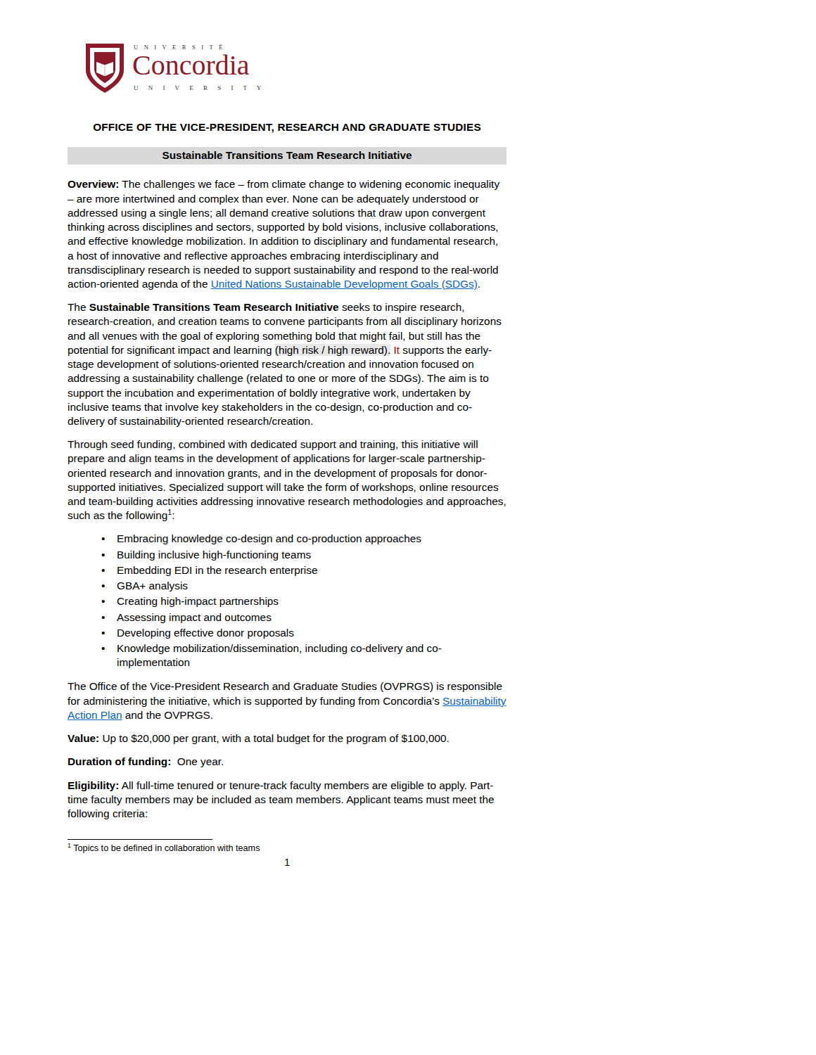U N I V E R S I T É Concordia U N I V E R S I T Y
OFFICE OF THE VICE-PRESIDENT, RESEARCH AND GRADUATE STUDIES
Sustainable Transitions Team Research Initiative
Overview: The challenges we face – from climate change to widening economic inequality – are more intertwined and complex than ever. None can be adequately understood or addressed using a single lens; all demand creative solutions that draw upon convergent thinking across disciplines and sectors, supported by bold visions, inclusive collaborations, and effective knowledge mobilization. In addition to disciplinary and fundamental research, a host of innovative and reflective approaches embracing interdisciplinary and transdisciplinary research is needed to support sustainability and respond to the real-world action-oriented agenda of the United Nations Sustainable Development Goals (SDGs).
The Sustainable Transitions Team Research Initiative seeks to inspire research, research-creation, and creation teams to convene participants from all disciplinary horizons and all venues with the goal of exploring something bold that might fail, but still has the potential for significant impact and learning (high risk / high reward). It supports the early-stage development of solutions-oriented research/creation and innovation focused on addressing a sustainability challenge (related to one or more of the SDGs). The aim is to support the incubation and experimentation of boldly integrative work, undertaken by inclusive teams that involve key stakeholders in the co-design, co-production and co-delivery of sustainability-oriented research/creation.
Through seed funding, combined with dedicated support and training, this initiative will prepare and align teams in the development of applications for larger-scale partnership-oriented research and innovation grants, and in the development of proposals for donor-supported initiatives. Specialized support will take the form of workshops, online resources and team-building activities addressing innovative research methodologies and approaches, such as the following1:
Embracing knowledge co-design and co-production approaches
Building inclusive high-functioning teams
Embedding EDI in the research enterprise
GBA+ analysis
Creating high-impact partnerships
Assessing impact and outcomes
Developing effective donor proposals
Knowledge mobilization/dissemination, including co-delivery and co-implementation
The Office of the Vice-President Research and Graduate Studies (OVPRGS) is responsible for administering the initiative, which is supported by funding from Concordia’s Sustainability Action Plan and the OVPRGS.
Value: Up to $20,000 per grant, with a total budget for the program of $100,000.
Duration of funding: One year.
Eligibility: All full-time tenured or tenure-track faculty members are eligible to apply. Part-time faculty members may be included as team members. Applicant teams must meet the following criteria:
1 Topics to be defined in collaboration with teams
1